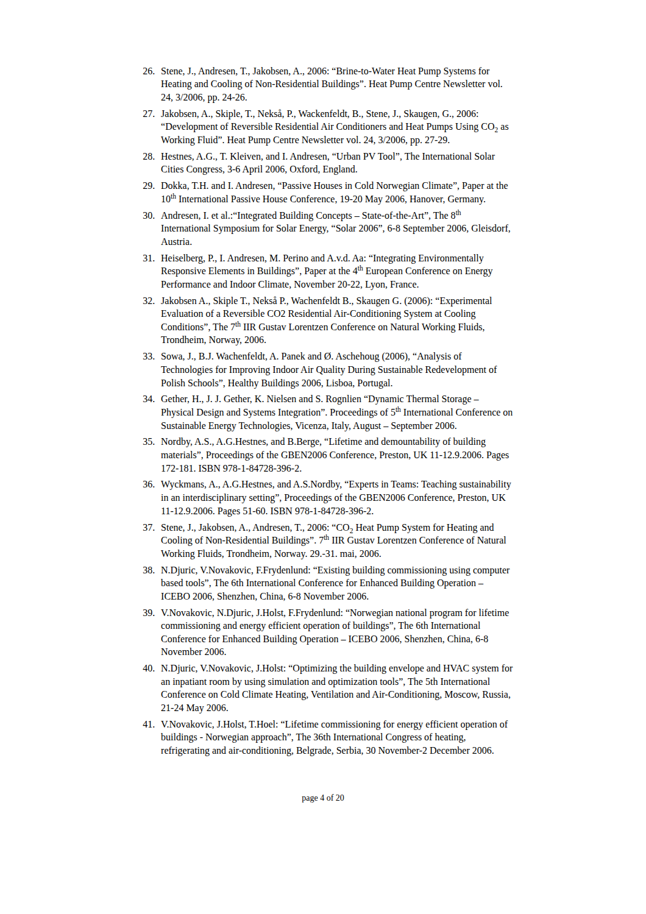Stene, J., Andresen, T., Jakobsen, A., 2006: “Brine-to-Water Heat Pump Systems for Heating and Cooling of Non-Residential Buildings”. Heat Pump Centre Newsletter vol. 24, 3/2006, pp. 24-26.
Jakobsen, A., Skiple, T., Nekså, P., Wackenfeldt, B., Stene, J., Skaugen, G., 2006: “Development of Reversible Residential Air Conditioners and Heat Pumps Using CO2 as Working Fluid”. Heat Pump Centre Newsletter vol. 24, 3/2006, pp. 27-29.
Hestnes, A.G., T. Kleiven, and I. Andresen, “Urban PV Tool”, The International Solar Cities Congress, 3-6 April 2006, Oxford, England.
Dokka, T.H. and I. Andresen, “Passive Houses in Cold Norwegian Climate”, Paper at the 10th International Passive House Conference, 19-20 May 2006, Hanover, Germany.
Andresen, I. et al.:“Integrated Building Concepts – State-of-the-Art”, The 8th International Symposium for Solar Energy, “Solar 2006”, 6-8 September 2006, Gleisdorf, Austria.
Heiselberg, P., I. Andresen, M. Perino and A.v.d. Aa: “Integrating Environmentally Responsive Elements in Buildings”, Paper at the 4th European Conference on Energy Performance and Indoor Climate, November 20-22, Lyon, France.
Jakobsen A., Skiple T., Nekså P., Wachenfeldt B., Skaugen G. (2006): “Experimental Evaluation of a Reversible CO2 Residential Air-Conditioning System at Cooling Conditions”, The 7th IIR Gustav Lorentzen Conference on Natural Working Fluids, Trondheim, Norway, 2006.
Sowa, J., B.J. Wachenfeldt, A. Panek and Ø. Aschehoug (2006), “Analysis of Technologies for Improving Indoor Air Quality During Sustainable Redevelopment of Polish Schools”, Healthy Buildings 2006, Lisboa, Portugal.
Gether, H., J. J. Gether, K. Nielsen and S. Rognlien “Dynamic Thermal Storage – Physical Design and Systems Integration”. Proceedings of 5th International Conference on Sustainable Energy Technologies, Vicenza, Italy, August – September 2006.
Nordby, A.S., A.G.Hestnes, and B.Berge, “Lifetime and demountability of building materials”, Proceedings of the GBEN2006 Conference, Preston, UK 11-12.9.2006. Pages 172-181. ISBN 978-1-84728-396-2.
Wyckmans, A., A.G.Hestnes, and A.S.Nordby, “Experts in Teams: Teaching sustainability in an interdisciplinary setting”, Proceedings of the GBEN2006 Conference, Preston, UK 11-12.9.2006. Pages 51-60. ISBN 978-1-84728-396-2.
Stene, J., Jakobsen, A., Andresen, T., 2006: “CO2 Heat Pump System for Heating and Cooling of Non-Residential Buildings”. 7th IIR Gustav Lorentzen Conference of Natural Working Fluids, Trondheim, Norway. 29.-31. mai, 2006.
N.Djuric, V.Novakovic, F.Frydenlund: “Existing building commissioning using computer based tools”, The 6th International Conference for Enhanced Building Operation – ICEBO 2006, Shenzhen, China, 6-8 November 2006.
V.Novakovic, N.Djuric, J.Holst, F.Frydenlund: “Norwegian national program for lifetime commissioning and energy efficient operation of buildings”, The 6th International Conference for Enhanced Building Operation – ICEBO 2006, Shenzhen, China, 6-8 November 2006.
N.Djuric, V.Novakovic, J.Holst: “Optimizing the building envelope and HVAC system for an inpatiant room by using simulation and optimization tools”, The 5th International Conference on Cold Climate Heating, Ventilation and Air-Conditioning, Moscow, Russia, 21-24 May 2006.
V.Novakovic, J.Holst, T.Hoel: “Lifetime commissioning for energy efficient operation of buildings - Norwegian approach”, The 36th International Congress of heating, refrigerating and air-conditioning, Belgrade, Serbia, 30 November-2 December 2006.
page 4 of 20